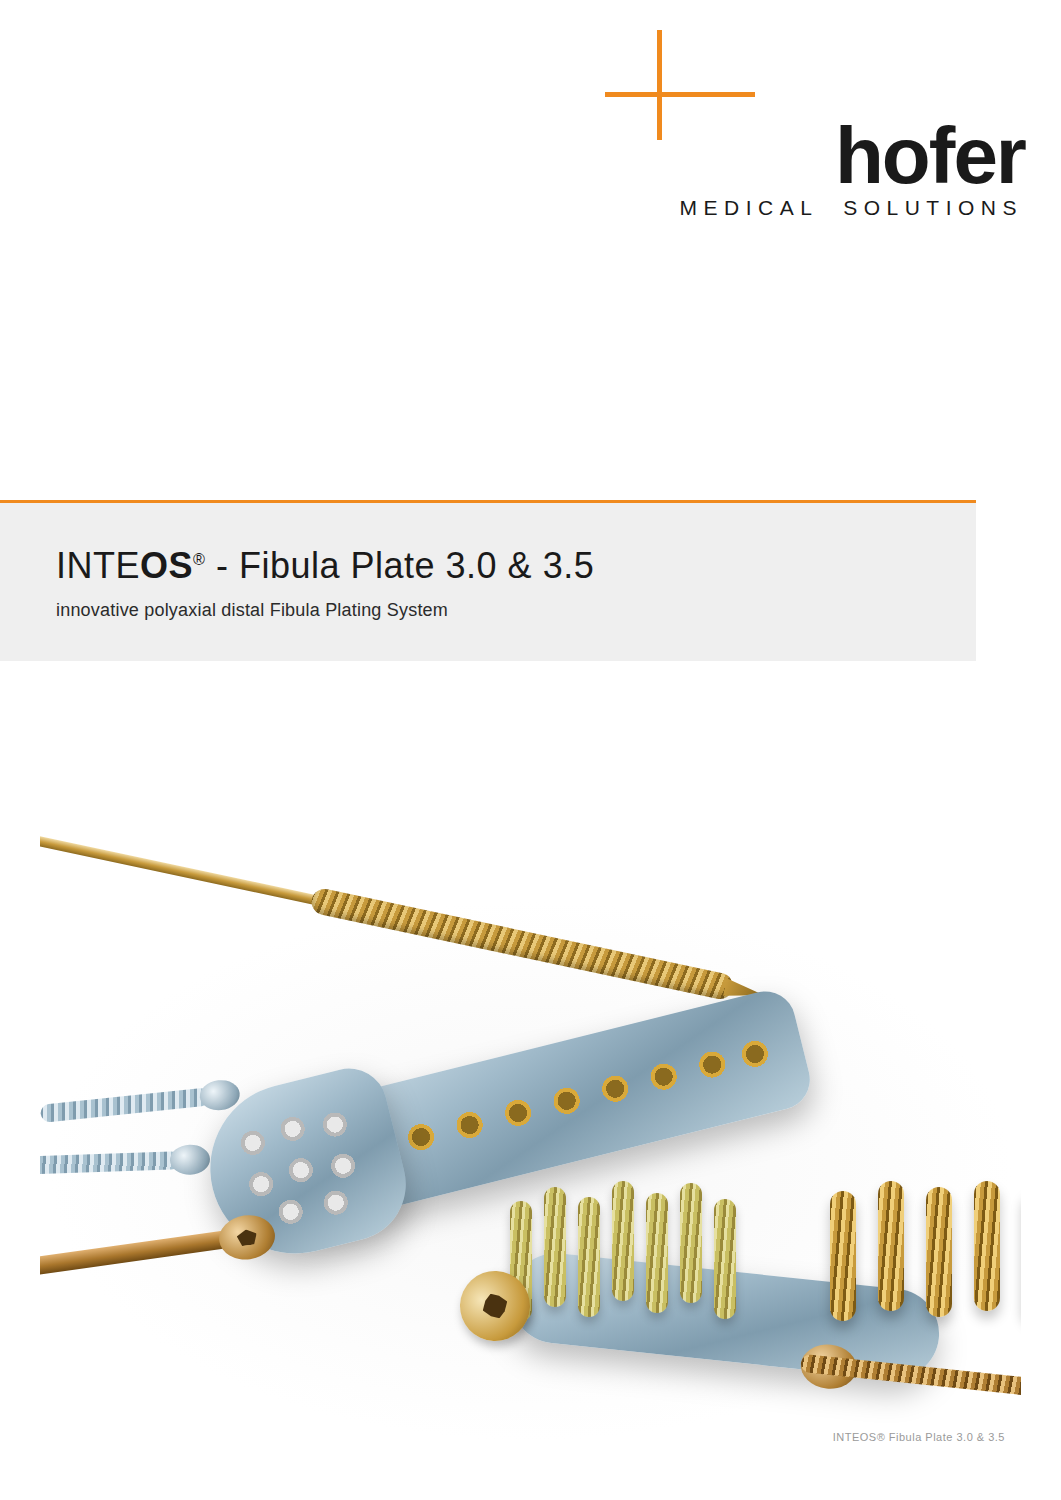hofer
MEDICAL SOLUTIONS
INTEOS® - Fibula Plate 3.0 & 3.5
innovative polyaxial distal Fibula Plating System
INTEOS® Fibula Plate 3.0 & 3.5